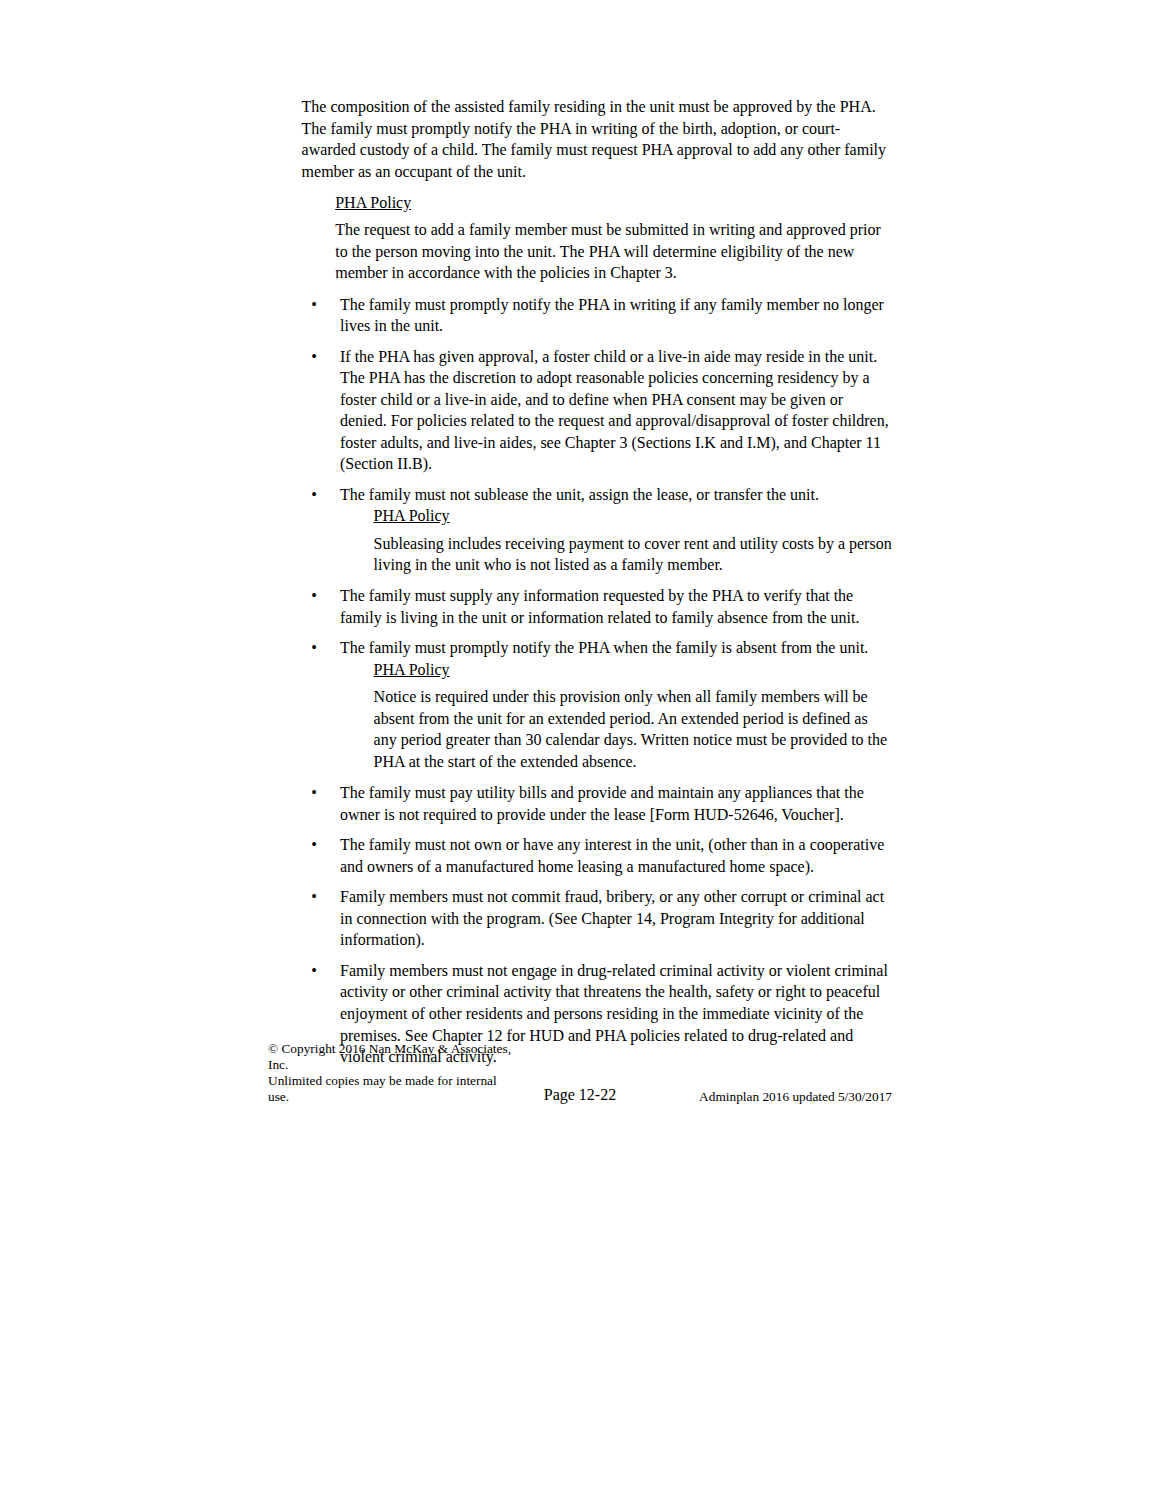The composition of the assisted family residing in the unit must be approved by the PHA. The family must promptly notify the PHA in writing of the birth, adoption, or court-awarded custody of a child. The family must request PHA approval to add any other family member as an occupant of the unit.
PHA Policy
The request to add a family member must be submitted in writing and approved prior to the person moving into the unit. The PHA will determine eligibility of the new member in accordance with the policies in Chapter 3.
The family must promptly notify the PHA in writing if any family member no longer lives in the unit.
If the PHA has given approval, a foster child or a live-in aide may reside in the unit. The PHA has the discretion to adopt reasonable policies concerning residency by a foster child or a live-in aide, and to define when PHA consent may be given or denied. For policies related to the request and approval/disapproval of foster children, foster adults, and live-in aides, see Chapter 3 (Sections I.K and I.M), and Chapter 11 (Section II.B).
The family must not sublease the unit, assign the lease, or transfer the unit.
PHA Policy
Subleasing includes receiving payment to cover rent and utility costs by a person living in the unit who is not listed as a family member.
The family must supply any information requested by the PHA to verify that the family is living in the unit or information related to family absence from the unit.
The family must promptly notify the PHA when the family is absent from the unit.
PHA Policy
Notice is required under this provision only when all family members will be absent from the unit for an extended period. An extended period is defined as any period greater than 30 calendar days. Written notice must be provided to the PHA at the start of the extended absence.
The family must pay utility bills and provide and maintain any appliances that the owner is not required to provide under the lease [Form HUD-52646, Voucher].
The family must not own or have any interest in the unit, (other than in a cooperative and owners of a manufactured home leasing a manufactured home space).
Family members must not commit fraud, bribery, or any other corrupt or criminal act in connection with the program. (See Chapter 14, Program Integrity for additional information).
Family members must not engage in drug-related criminal activity or violent criminal activity or other criminal activity that threatens the health, safety or right to peaceful enjoyment of other residents and persons residing in the immediate vicinity of the premises. See Chapter 12 for HUD and PHA policies related to drug-related and violent criminal activity.
© Copyright 2016 Nan McKay & Associates, Inc.
Unlimited copies may be made for internal use.
Page 12-22
Adminplan 2016 updated 5/30/2017